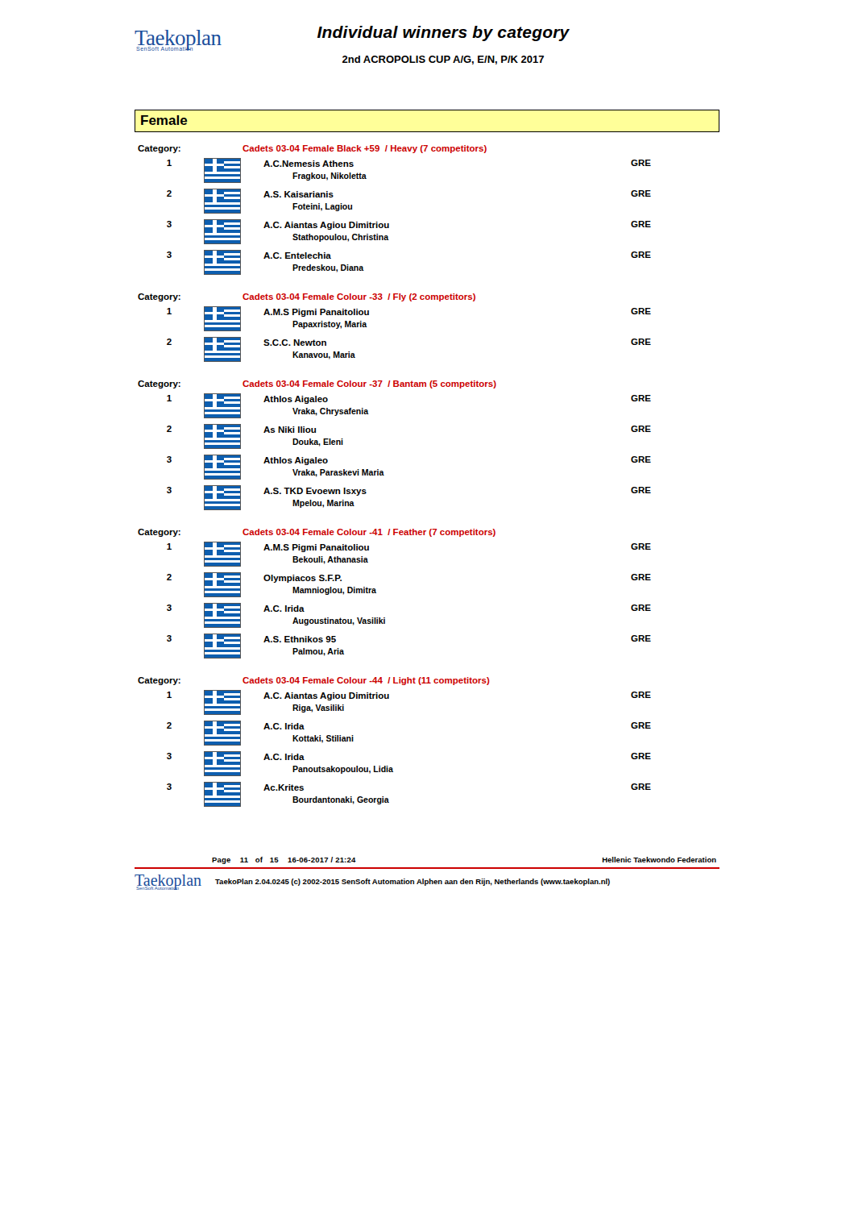Taekoplan
SenSoft Automation
Individual winners by category
2nd ACROPOLIS CUP A/G, E/N, P/K 2017
Female
Category:
Cadets 03-04 Female Black +59 / Heavy (7 competitors)
| 1 | | A.C.Nemesis Athens Fragkou, Nikoletta | GRE |
| 2 | | A.S. Kaisarianis Foteini, Lagiou | GRE |
| 3 | | A.C. Aiantas Agiou Dimitriou Stathopoulou, Christina | GRE |
| 3 | | A.C. Entelechia Predeskou, Diana | GRE |
Category:
Cadets 03-04 Female Colour -33 / Fly (2 competitors)
| 1 | | A.M.S Pigmi Panaitoliou Papaxristoy, Maria | GRE |
| 2 | | S.C.C. Newton Kanavou, Maria | GRE |
Category:
Cadets 03-04 Female Colour -37 / Bantam (5 competitors)
| 1 | | Athlos Aigaleo Vraka, Chrysafenia | GRE |
| 2 | | As Niki Iliou Douka, Eleni | GRE |
| 3 | | Athlos Aigaleo Vraka, Paraskevi Maria | GRE |
| 3 | | A.S. TKD Evoewn Isxys Mpelou, Marina | GRE |
Category:
Cadets 03-04 Female Colour -41 / Feather (7 competitors)
| 1 | | A.M.S Pigmi Panaitoliou Bekouli, Athanasia | GRE |
| 2 | | Olympiacos S.F.P. Mamnioglou, Dimitra | GRE |
| 3 | | A.C. Irida Augoustinatou, Vasiliki | GRE |
| 3 | | A.S. Ethnikos 95 Palmou, Aria | GRE |
Category:
Cadets 03-04 Female Colour -44 / Light (11 competitors)
| 1 | | A.C. Aiantas Agiou Dimitriou Riga, Vasiliki | GRE |
| 2 | | A.C. Irida Kottaki, Stiliani | GRE |
| 3 | | A.C. Irida Panoutsakopoulou, Lidia | GRE |
| 3 | | Ac.Krites Bourdantonaki, Georgia | GRE |
Page 11 of 15 16-06-2017 / 21:24
Hellenic Taekwondo Federation
Taekoplan
SenSoft Automation
TaekoPlan 2.04.0245 (c) 2002-2015 SenSoft Automation Alphen aan den Rijn, Netherlands (www.taekoplan.nl)